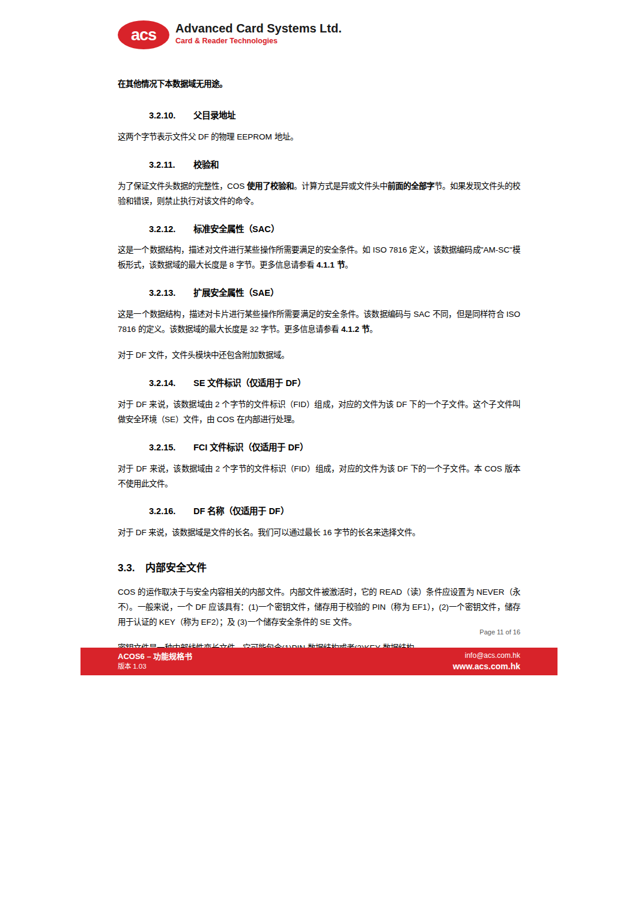acs
Advanced Card Systems Ltd.
Card & Reader Technologies
在其他情况下本数据域无用途。
3.2.10. 父目录地址
这两个字节表示文件父 DF 的物理 EEPROM 地址。
3.2.11. 校验和
为了保证文件头数据的完整性，COS 使用了校验和。计算方式是异或文件头中前面的全部字节。如果发现文件头的校验和错误，则禁止执行对该文件的命令。
3.2.12. 标准安全属性（SAC）
这是一个数据结构，描述对文件进行某些操作所需要满足的安全条件。如 ISO 7816 定义，该数据编码成"AM-SC"模板形式，该数据域的最大长度是 8 字节。更多信息请参看 4.1.1 节。
3.2.13. 扩展安全属性（SAE）
这是一个数据结构，描述对卡片进行某些操作所需要满足的安全条件。该数据编码与 SAC 不同，但是同样符合 ISO 7816 的定义。该数据域的最大长度是 32 字节。更多信息请参看 4.1.2 节。
对于 DF 文件，文件头模块中还包含附加数据域。
3.2.14. SE 文件标识（仅适用于 DF）
对于 DF 来说，该数据域由 2 个字节的文件标识（FID）组成，对应的文件为该 DF 下的一个子文件。这个子文件叫做安全环境（SE）文件，由 COS 在内部进行处理。
3.2.15. FCI 文件标识（仅适用于 DF）
对于 DF 来说，该数据域由 2 个字节的文件标识（FID）组成，对应的文件为该 DF 下的一个子文件。本 COS 版本不使用此文件。
3.2.16. DF 名称（仅适用于 DF）
对于 DF 来说，该数据域是文件的长名。我们可以通过最长 16 字节的长名来选择文件。
3.3. 内部安全文件
COS 的运作取决于与安全内容相关的内部文件。内部文件被激活时，它的 READ（读）条件应设置为 NEVER（永不）。一般来说，一个 DF 应该具有：(1)一个密钥文件，储存用于校验的 PIN（称为 EF1），(2)一个密钥文件，储存用于认证的 KEY（称为 EF2）；及 (3)一个储存安全条件的 SE 文件。
密钥文件是一种内部线性变长文件。它可能包含(1)PIN 数据结构或者(2)KEY 数据结构。
Page 11 of 16
ACOS6 – 功能规格书
版本 1.03
info@acs.com.hk
www.acs.com.hk